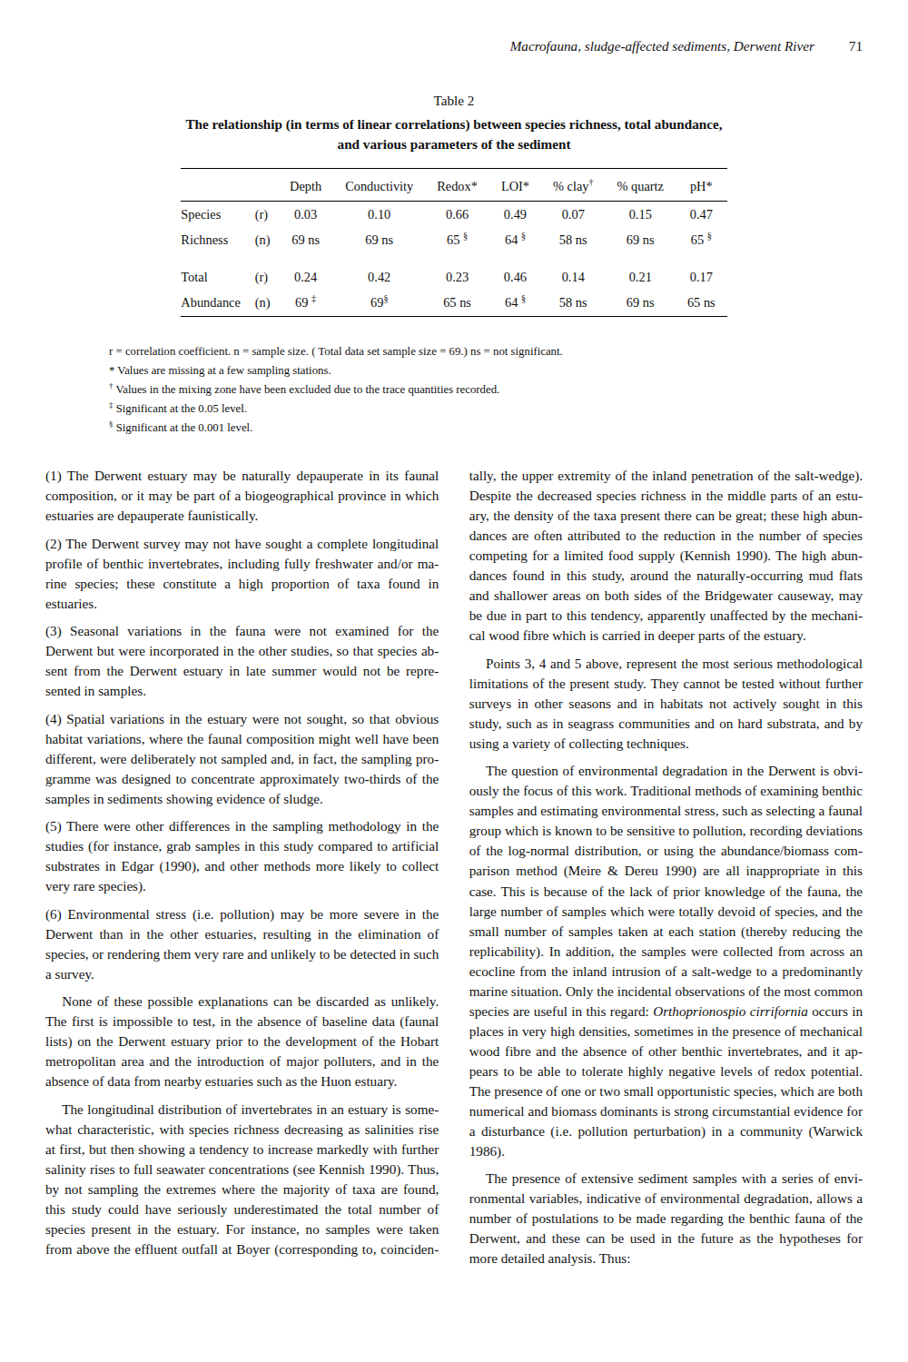Macrofauna, sludge-affected sediments, Derwent River 71
Table 2 The relationship (in terms of linear correlations) between species richness, total abundance,
and various parameters of the sediment
| | | Depth | Conductivity | Redox* | LOI* | % clay † | % quartz | pH* |
| --- | --- | --- | --- | --- | --- | --- | --- | --- |
| Species | (r) | 0.03 | 0.10 | 0.66 | 0.49 | 0.07 | 0.15 | 0.47 |
| Richness | (n) | 69 ns | 69 ns | 65 § | 64 § | 58 ns | 69 ns | 65 § |
| Total | (r) | 0.24 | 0.42 | 0.23 | 0.46 | 0.14 | 0.21 | 0.17 |
| Abundance | (n) | 69 ‡ | 69 § | 65 ns | 64 § | 58 ns | 69 ns | 65 ns |
r = correlation coefficient. n = sample size. ( Total data set sample size = 69.) ns = not significant.
* Values are missing at a few sampling stations.
† Values in the mixing zone have been excluded due to the trace quantities recorded.
‡ Significant at the 0.05 level.
§ Significant at the 0.001 level.
(1) The Derwent estuary may be naturally depauperate in its faunal composition, or it may be part of a biogeographical province in which estuaries are depauperate faunistically.
(2) The Derwent survey may not have sought a complete longitudinal profile of benthic invertebrates, including fully freshwater and/or marine species; these constitute a high proportion of taxa found in estuaries.
(3) Seasonal variations in the fauna were not examined for the Derwent but were incorporated in the other studies, so that species absent from the Derwent estuary in late summer would not be represented in samples.
(4) Spatial variations in the estuary were not sought, so that obvious habitat variations, where the faunal composition might well have been different, were deliberately not sampled and, in fact, the sampling programme was designed to concentrate approximately two-thirds of the samples in sediments showing evidence of sludge.
(5) There were other differences in the sampling methodology in the studies (for instance, grab samples in this study compared to artificial substrates in Edgar (1990), and other methods more likely to collect very rare species).
(6) Environmental stress (i.e. pollution) may be more severe in the Derwent than in the other estuaries, resulting in the elimination of species, or rendering them very rare and unlikely to be detected in such a survey.
None of these possible explanations can be discarded as unlikely. The first is impossible to test, in the absence of baseline data (faunal lists) on the Derwent estuary prior to the development of the Hobart metropolitan area and the introduction of major polluters, and in the absence of data from nearby estuaries such as the Huon estuary.
The longitudinal distribution of invertebrates in an estuary is somewhat characteristic, with species richness decreasing as salinities rise at first, but then showing a tendency to increase markedly with further salinity rises to full seawater concentrations (see Kennish 1990). Thus, by not sampling the extremes where the majority of taxa are found, this study could have seriously underestimated the total number of species present in the estuary. For instance, no samples were taken from above the effluent outfall at Boyer (corresponding to, coincidentally, the upper extremity of the inland penetration of the salt-wedge). Despite the decreased species richness in the middle parts of an estuary, the density of the taxa present there can be great; these high abundances are often attributed to the reduction in the number of species competing for a limited food supply (Kennish 1990). The high abundances found in this study, around the naturally-occurring mud flats and shallower areas on both sides of the Bridgewater causeway, may be due in part to this tendency, apparently unaffected by the mechanical wood fibre which is carried in deeper parts of the estuary.
Points 3, 4 and 5 above, represent the most serious methodological limitations of the present study. They cannot be tested without further surveys in other seasons and in habitats not actively sought in this study, such as in seagrass communities and on hard substrata, and by using a variety of collecting techniques.
The question of environmental degradation in the Derwent is obviously the focus of this work. Traditional methods of examining benthic samples and estimating environmental stress, such as selecting a faunal group which is known to be sensitive to pollution, recording deviations of the log-normal distribution, or using the abundance/biomass comparison method (Meire & Dereu 1990) are all inappropriate in this case. This is because of the lack of prior knowledge of the fauna, the large number of samples which were totally devoid of species, and the small number of samples taken at each station (thereby reducing the replicability). In addition, the samples were collected from across an ecocline from the inland intrusion of a salt-wedge to a predominantly marine situation. Only the incidental observations of the most common species are useful in this regard: Orthoprionospio cirrifornia occurs in places in very high densities, sometimes in the presence of mechanical wood fibre and the absence of other benthic invertebrates, and it appears to be able to tolerate highly negative levels of redox potential. The presence of one or two small opportunistic species, which are both numerical and biomass dominants is strong circumstantial evidence for a disturbance (i.e. pollution perturbation) in a community (Warwick 1986).
The presence of extensive sediment samples with a series of environmental variables, indicative of environmental degradation, allows a number of postulations to be made regarding the benthic fauna of the Derwent, and these can be used in the future as the hypotheses for more detailed analysis. Thus: